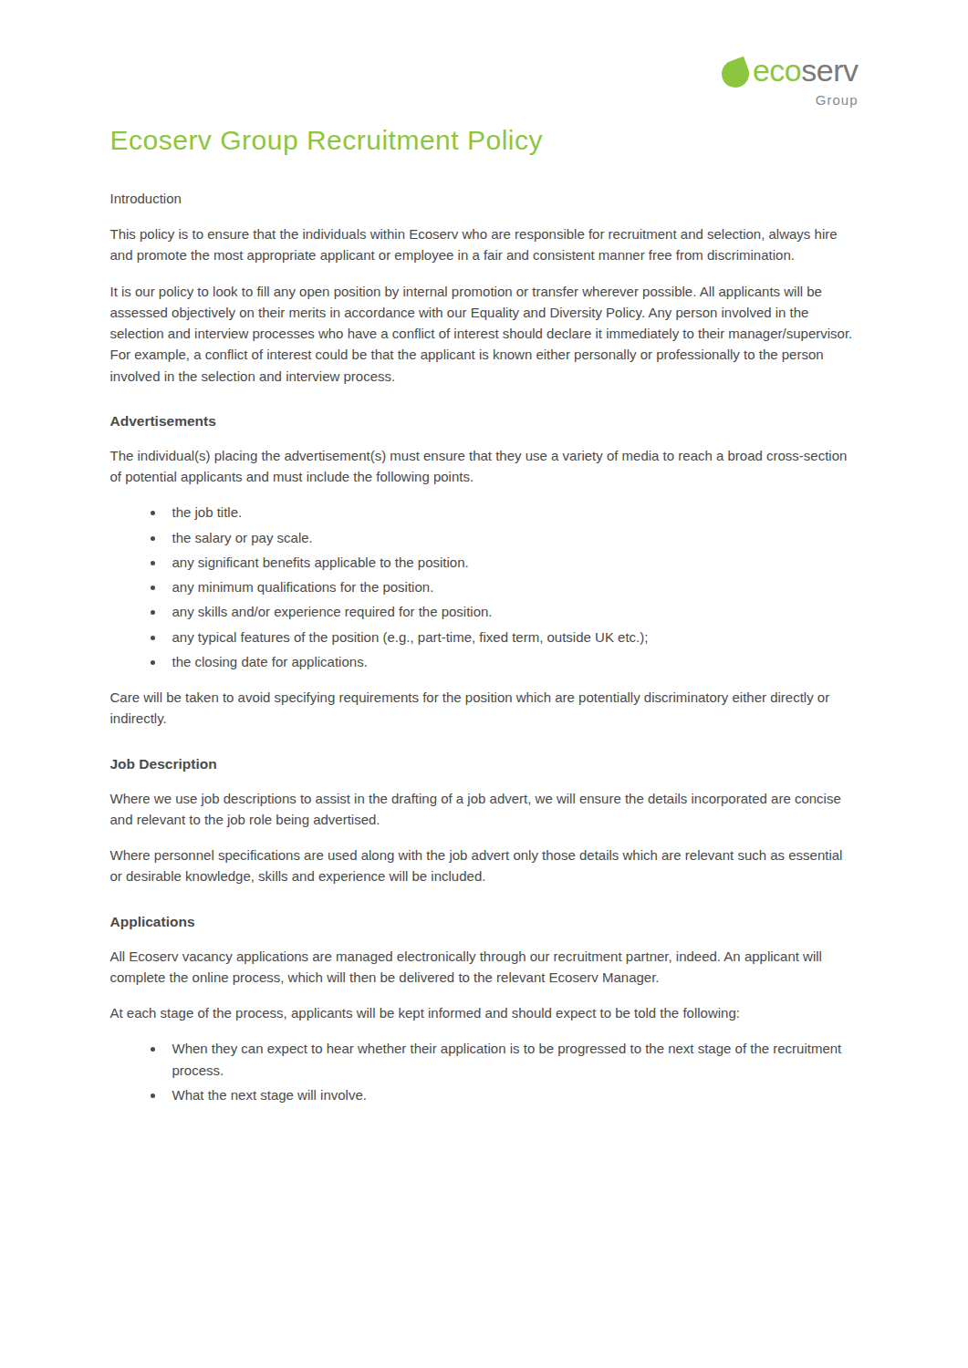eco serv Group
Ecoserv Group Recruitment Policy
Introduction
This policy is to ensure that the individuals within Ecoserv who are responsible for recruitment and selection, always hire and promote the most appropriate applicant or employee in a fair and consistent manner free from discrimination.
It is our policy to look to fill any open position by internal promotion or transfer wherever possible. All applicants will be assessed objectively on their merits in accordance with our Equality and Diversity Policy. Any person involved in the selection and interview processes who have a conflict of interest should declare it immediately to their manager/supervisor. For example, a conflict of interest could be that the applicant is known either personally or professionally to the person involved in the selection and interview process.
Advertisements
The individual(s) placing the advertisement(s) must ensure that they use a variety of media to reach a broad cross-section of potential applicants and must include the following points.
the job title.
the salary or pay scale.
any significant benefits applicable to the position.
any minimum qualifications for the position.
any skills and/or experience required for the position.
any typical features of the position (e.g., part-time, fixed term, outside UK etc.);
the closing date for applications.
Care will be taken to avoid specifying requirements for the position which are potentially discriminatory either directly or indirectly.
Job Description
Where we use job descriptions to assist in the drafting of a job advert, we will ensure the details incorporated are concise and relevant to the job role being advertised.
Where personnel specifications are used along with the job advert only those details which are relevant such as essential or desirable knowledge, skills and experience will be included.
Applications
All Ecoserv vacancy applications are managed electronically through our recruitment partner, indeed. An applicant will complete the online process, which will then be delivered to the relevant Ecoserv Manager.
At each stage of the process, applicants will be kept informed and should expect to be told the following:
When they can expect to hear whether their application is to be progressed to the next stage of the recruitment process.
What the next stage will involve.